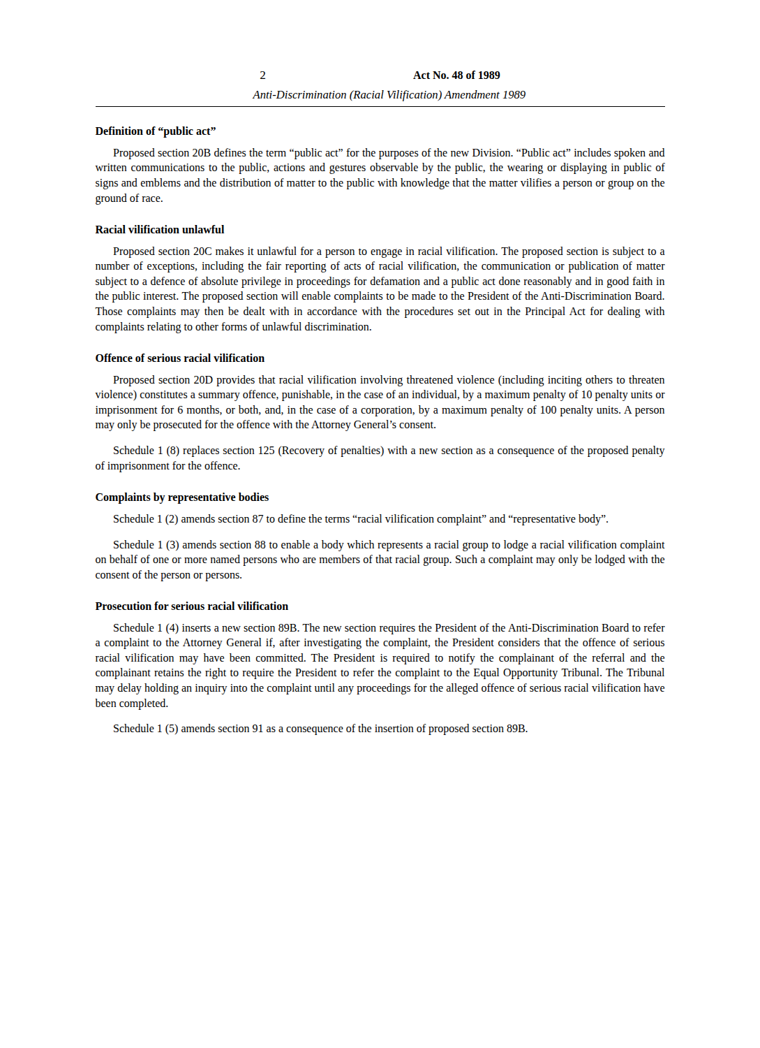2 Act No. 48 of 1989
Anti-Discrimination (Racial Vilification) Amendment 1989
Definition of “public act”
Proposed section 20B defines the term “public act” for the purposes of the new Division. “Public act” includes spoken and written communications to the public, actions and gestures observable by the public, the wearing or displaying in public of signs and emblems and the distribution of matter to the public with knowledge that the matter vilifies a person or group on the ground of race.
Racial vilification unlawful
Proposed section 20C makes it unlawful for a person to engage in racial vilification. The proposed section is subject to a number of exceptions, including the fair reporting of acts of racial vilification, the communication or publication of matter subject to a defence of absolute privilege in proceedings for defamation and a public act done reasonably and in good faith in the public interest. The proposed section will enable complaints to be made to the President of the Anti-Discrimination Board. Those complaints may then be dealt with in accordance with the procedures set out in the Principal Act for dealing with complaints relating to other forms of unlawful discrimination.
Offence of serious racial vilification
Proposed section 20D provides that racial vilification involving threatened violence (including inciting others to threaten violence) constitutes a summary offence, punishable, in the case of an individual, by a maximum penalty of 10 penalty units or imprisonment for 6 months, or both, and, in the case of a corporation, by a maximum penalty of 100 penalty units. A person may only be prosecuted for the offence with the Attorney General’s consent.
Schedule 1 (8) replaces section 125 (Recovery of penalties) with a new section as a consequence of the proposed penalty of imprisonment for the offence.
Complaints by representative bodies
Schedule 1 (2) amends section 87 to define the terms “racial vilification complaint” and “representative body”.
Schedule 1 (3) amends section 88 to enable a body which represents a racial group to lodge a racial vilification complaint on behalf of one or more named persons who are members of that racial group. Such a complaint may only be lodged with the consent of the person or persons.
Prosecution for serious racial vilification
Schedule 1 (4) inserts a new section 89B. The new section requires the President of the Anti-Discrimination Board to refer a complaint to the Attorney General if, after investigating the complaint, the President considers that the offence of serious racial vilification may have been committed. The President is required to notify the complainant of the referral and the complainant retains the right to require the President to refer the complaint to the Equal Opportunity Tribunal. The Tribunal may delay holding an inquiry into the complaint until any proceedings for the alleged offence of serious racial vilification have been completed.
Schedule 1 (5) amends section 91 as a consequence of the insertion of proposed section 89B.